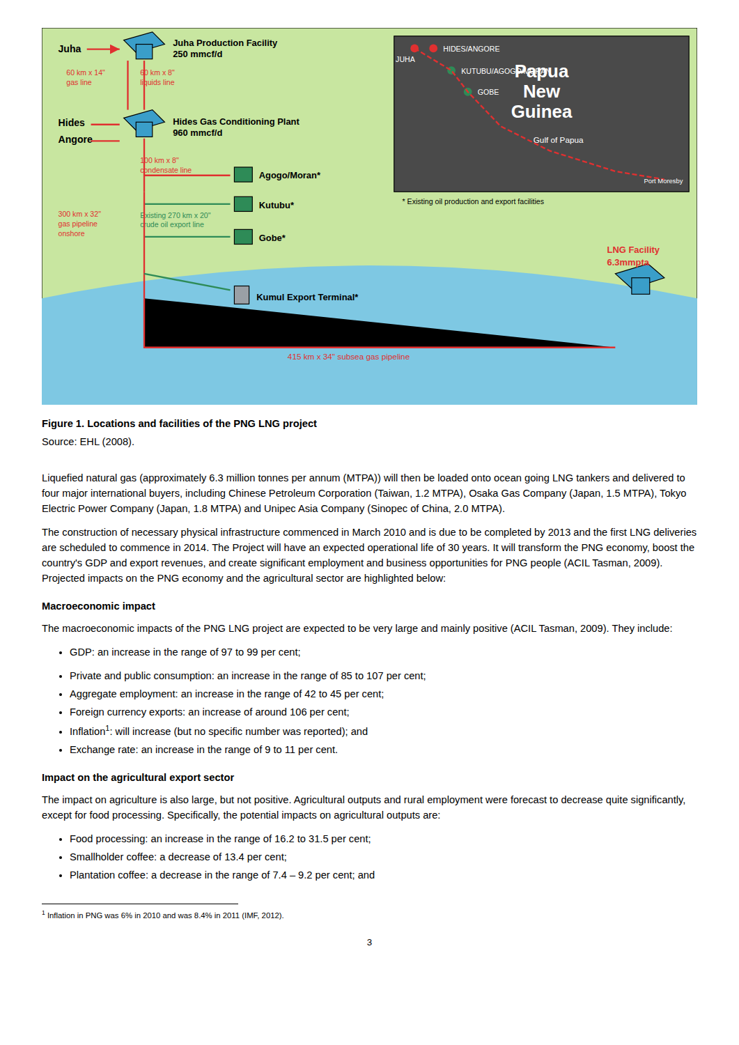Papua New Guinea HIDES/ANGORE JUHA KUTUBU/AGOGO/MORAN GOBE Gulf of Papua Port Moresby * Existing oil production and export facilities Juha Hides Angore Juha Production Facility 250 mmcf/d Hides Gas Conditioning Plant 960 mmcf/d 60 km x 14" gas line 60 km x 8" liquids line 100 km x 8" condensate line Agogo/Moran* Kutubu* Gobe* 300 km x 32" gas pipeline onshore Existing 270 km x 20" crude oil export line Kumul Export Terminal* 415 km x 34" subsea gas pipeline LNG Facility 6.3mmpta
Figure 1. Locations and facilities of the PNG LNG project
Source: EHL (2008).
Liquefied natural gas (approximately 6.3 million tonnes per annum (MTPA)) will then be loaded onto ocean going LNG tankers and delivered to four major international buyers, including Chinese Petroleum Corporation (Taiwan, 1.2 MTPA), Osaka Gas Company (Japan, 1.5 MTPA), Tokyo Electric Power Company (Japan, 1.8 MTPA) and Unipec Asia Company (Sinopec of China, 2.0 MTPA).
The construction of necessary physical infrastructure commenced in March 2010 and is due to be completed by 2013 and the first LNG deliveries are scheduled to commence in 2014. The Project will have an expected operational life of 30 years. It will transform the PNG economy, boost the country's GDP and export revenues, and create significant employment and business opportunities for PNG people (ACIL Tasman, 2009). Projected impacts on the PNG economy and the agricultural sector are highlighted below:
Macroeconomic impact
The macroeconomic impacts of the PNG LNG project are expected to be very large and mainly positive (ACIL Tasman, 2009). They include:
GDP: an increase in the range of 97 to 99 per cent;
Private and public consumption: an increase in the range of 85 to 107 per cent;
Aggregate employment: an increase in the range of 42 to 45 per cent;
Foreign currency exports: an increase of around 106 per cent;
Inflation1: will increase (but no specific number was reported); and
Exchange rate: an increase in the range of 9 to 11 per cent.
Impact on the agricultural export sector
The impact on agriculture is also large, but not positive. Agricultural outputs and rural employment were forecast to decrease quite significantly, except for food processing. Specifically, the potential impacts on agricultural outputs are:
Food processing: an increase in the range of 16.2 to 31.5 per cent;
Smallholder coffee: a decrease of 13.4 per cent;
Plantation coffee: a decrease in the range of 7.4 – 9.2 per cent; and
1 Inflation in PNG was 6% in 2010 and was 8.4% in 2011 (IMF, 2012).
3